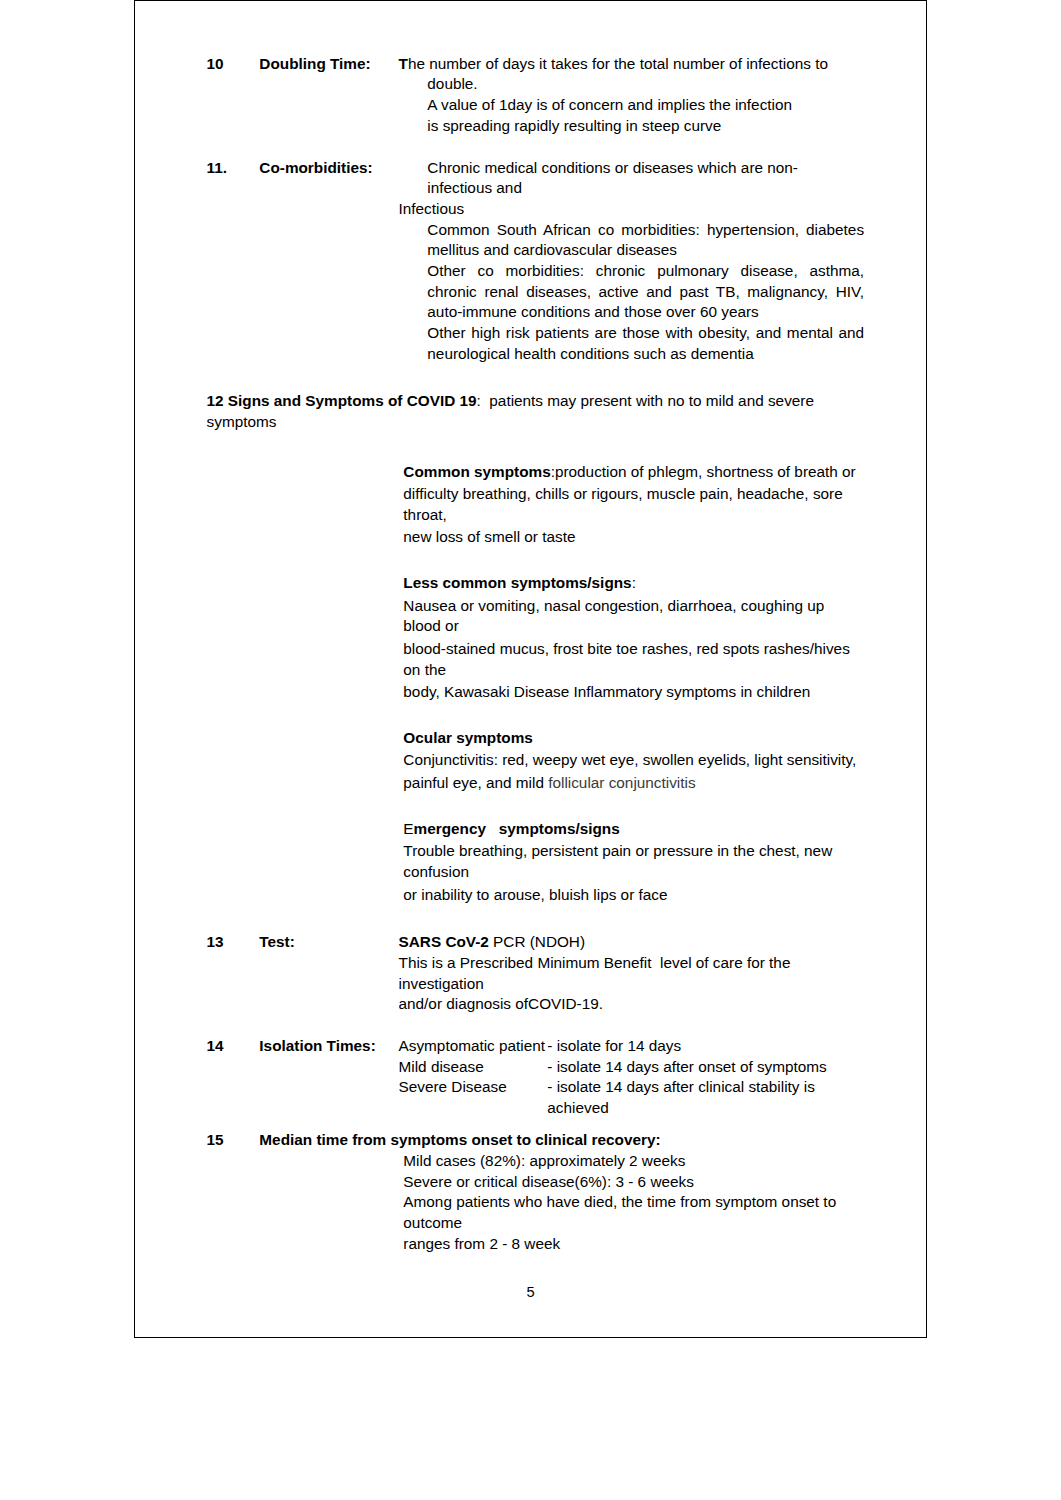| 10 | Doubling Time: | T he number of days it takes for the total number of infections to double. A value of 1day is of concern and implies the infection is spreading rapidly resulting in steep curve |
| 11. | Co-morbidities: | Chronic medical conditions or diseases which are non- infectious and Infectious Common South African co morbidities: hypertension, diabetes mellitus and cardiovascular diseases Other co morbidities: chronic pulmonary disease, asthma, chronic renal diseases, active and past TB, malignancy, HIV, auto-immune conditions and those over 60 years Other high risk patients are those with obesity, and mental and neurological health conditions such as dementia |
12 Signs and Symptoms of COVID 19: patients may present with no to mild and severe symptoms
Common symptoms:production of phlegm, shortness of breath or
difficulty breathing, chills or rigours, muscle pain, headache, sore throat,
new loss of smell or taste
Less common symptoms/signs:
Nausea or vomiting, nasal congestion, diarrhoea, coughing up blood or
blood-stained mucus, frost bite toe rashes, red spots rashes/hives on the
body, Kawasaki Disease Inflammatory symptoms in children
Ocular symptoms
Conjunctivitis: red, weepy wet eye, swollen eyelids, light sensitivity,
painful eye, and mild follicular conjunctivitis
Emergency symptoms/signs
Trouble breathing, persistent pain or pressure in the chest, new confusion
or inability to arouse, bluish lips or face
| 13 | Test: | SARS CoV-2 PCR (NDOH) This is a Prescribed Minimum Benefit level of care for the investigation and/or diagnosis ofCOVID-19. |
| 14 | Isolation Times: | / Asymptomatic patient / - isolate for 14 days / / Mild disease / - isolate 14 days after onset of symptoms / / Severe Disease / - isolate 14 days after clinical stability is achieved / |
| 15 | Median time from symptoms onset to clinical recovery: |
Mild cases (82%): approximately 2 weeks
Severe or critical disease(6%): 3 - 6 weeks
Among patients who have died, the time from symptom onset to outcome
ranges from 2 - 8 week
5